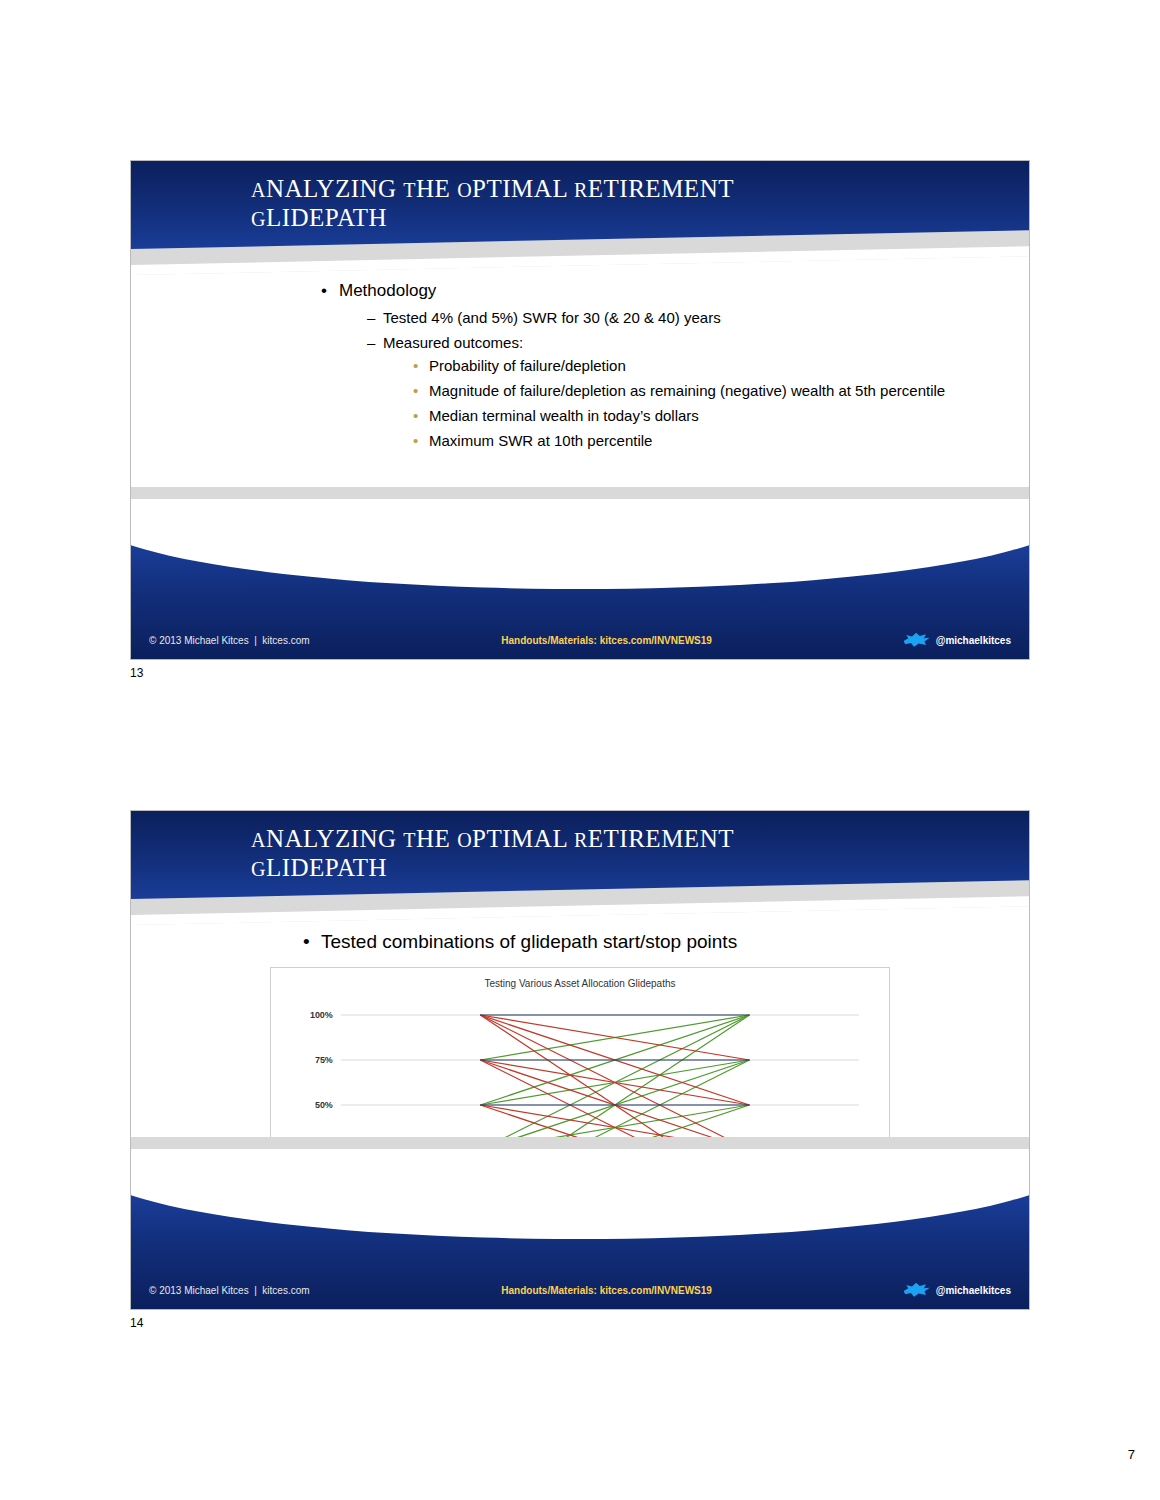ANALYZING THE OPTIMAL RETIREMENT
GLIDEPATH
Methodology
Tested 4% (and 5%) SWR for 30 (& 20 & 40) years
Measured outcomes:
Probability of failure/depletion
Magnitude of failure/depletion as remaining (negative) wealth at 5th percentile
Median terminal wealth in today’s dollars
Maximum SWR at 10th percentile
© 2013 Michael Kitces | kitces.com
Handouts/Materials: kitces.com/INVNEWS19
@michaelkitces
13
ANALYZING THE OPTIMAL RETIREMENT
GLIDEPATH
Tested combinations of glidepath start/stop points
Testing Various Asset Allocation Glidepaths
100% 75% 50% 25% 0%
Starting Ending
© 2013 Michael Kitces | kitces.com
Handouts/Materials: kitces.com/INVNEWS19
@michaelkitces
14
7